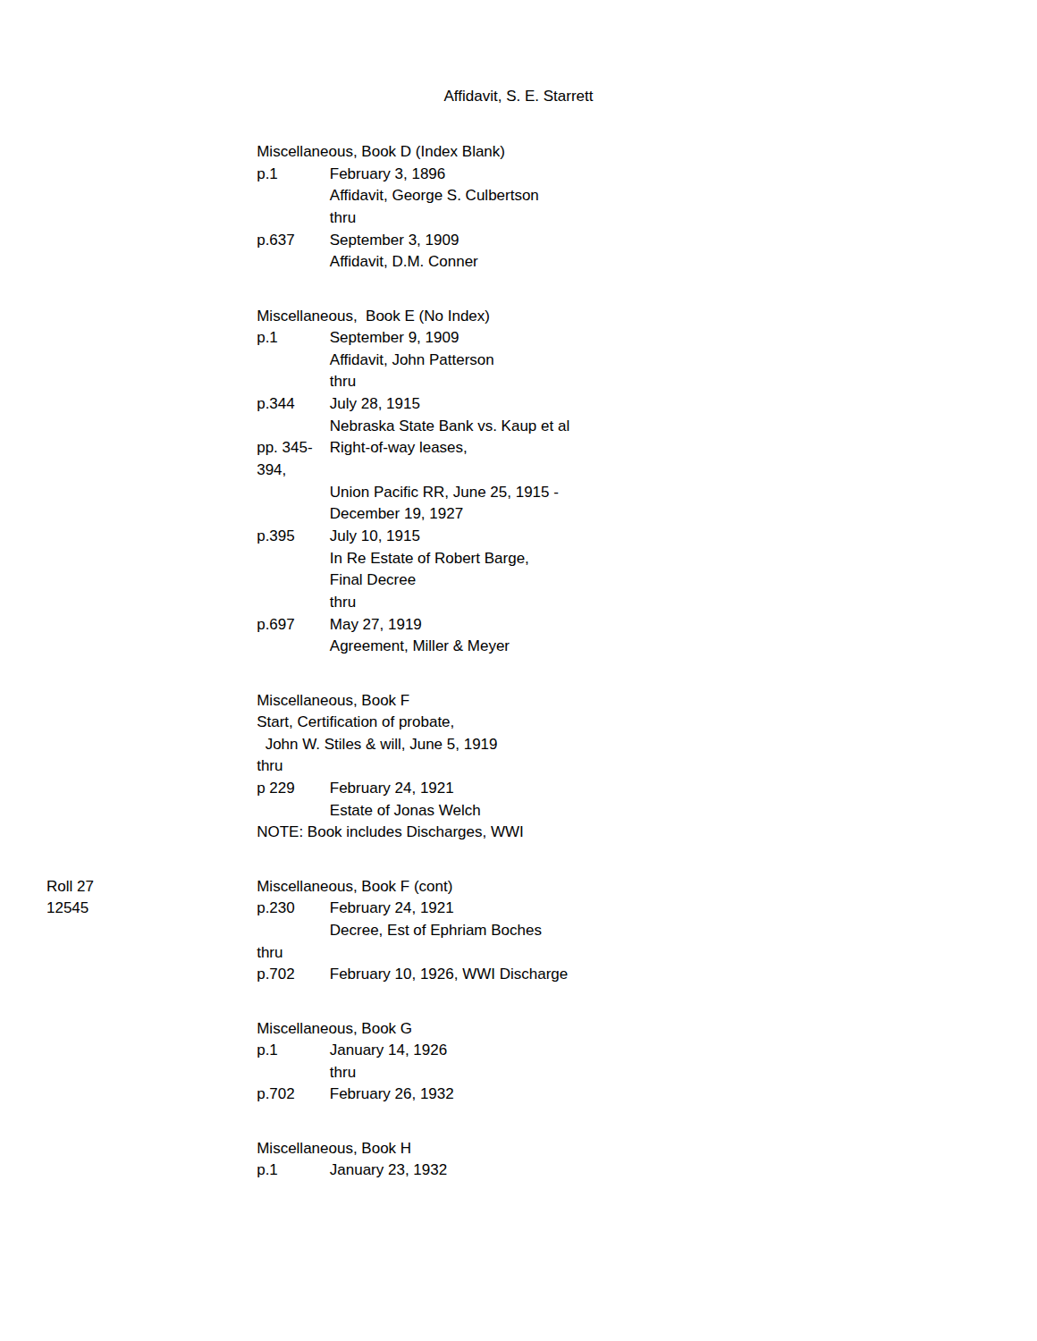Affidavit, S. E. Starrett
Miscellaneous, Book D (Index Blank)
p.1
February 3, 1896
Affidavit, George S. Culbertson
thru
p.637
September 3, 1909
Affidavit, D.M. Conner
Miscellaneous, Book E (No Index)
p.1
September 9, 1909
Affidavit, John Patterson
thru
p.344
July 28, 1915
Nebraska State Bank vs. Kaup et al
pp. 345-394,
Right-of-way leases,
Union Pacific RR, June 25, 1915 -
December 19, 1927
p.395
July 10, 1915
In Re Estate of Robert Barge,
Final Decree
thru
p.697
May 27, 1919
Agreement, Miller & Meyer
Miscellaneous, Book F
Start, Certification of probate,
John W. Stiles & will, June 5, 1919
thru
p 229
February 24, 1921
Estate of Jonas Welch
NOTE: Book includes Discharges, WWI
Roll 27 12545
Miscellaneous, Book F (cont)
p.230
February 24, 1921
Decree, Est of Ephriam Boches
thru
p.702
February 10, 1926, WWI Discharge
Miscellaneous, Book G
p.1
January 14, 1926
thru
p.702
February 26, 1932
Miscellaneous, Book H
p.1
January 23, 1932